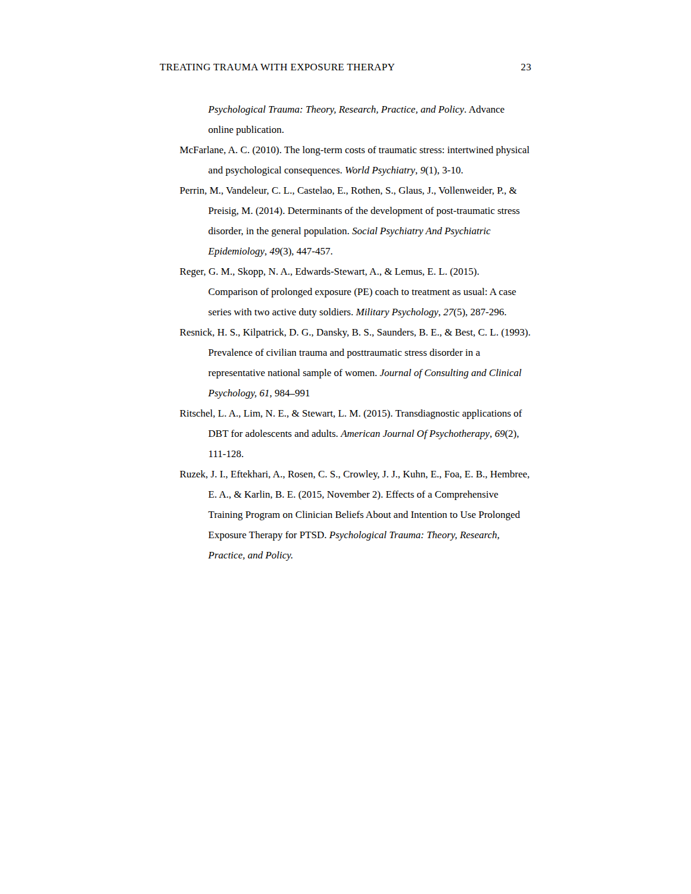Treating Trauma with Exposure Therapy 23
Psychological Trauma: Theory, Research, Practice, and Policy. Advance online publication.
McFarlane, A. C. (2010). The long-term costs of traumatic stress: intertwined physical and psychological consequences. World Psychiatry, 9(1), 3-10.
Perrin, M., Vandeleur, C. L., Castelao, E., Rothen, S., Glaus, J., Vollenweider, P., & Preisig, M. (2014). Determinants of the development of post-traumatic stress disorder, in the general population. Social Psychiatry And Psychiatric Epidemiology, 49(3), 447-457.
Reger, G. M., Skopp, N. A., Edwards-Stewart, A., & Lemus, E. L. (2015). Comparison of prolonged exposure (PE) coach to treatment as usual: A case series with two active duty soldiers. Military Psychology, 27(5), 287-296.
Resnick, H. S., Kilpatrick, D. G., Dansky, B. S., Saunders, B. E., & Best, C. L. (1993). Prevalence of civilian trauma and posttraumatic stress disorder in a representative national sample of women. Journal of Consulting and Clinical Psychology, 61, 984–991
Ritschel, L. A., Lim, N. E., & Stewart, L. M. (2015). Transdiagnostic applications of DBT for adolescents and adults. American Journal Of Psychotherapy, 69(2), 111-128.
Ruzek, J. I., Eftekhari, A., Rosen, C. S., Crowley, J. J., Kuhn, E., Foa, E. B., Hembree, E. A., & Karlin, B. E. (2015, November 2). Effects of a Comprehensive Training Program on Clinician Beliefs About and Intention to Use Prolonged Exposure Therapy for PTSD. Psychological Trauma: Theory, Research, Practice, and Policy.